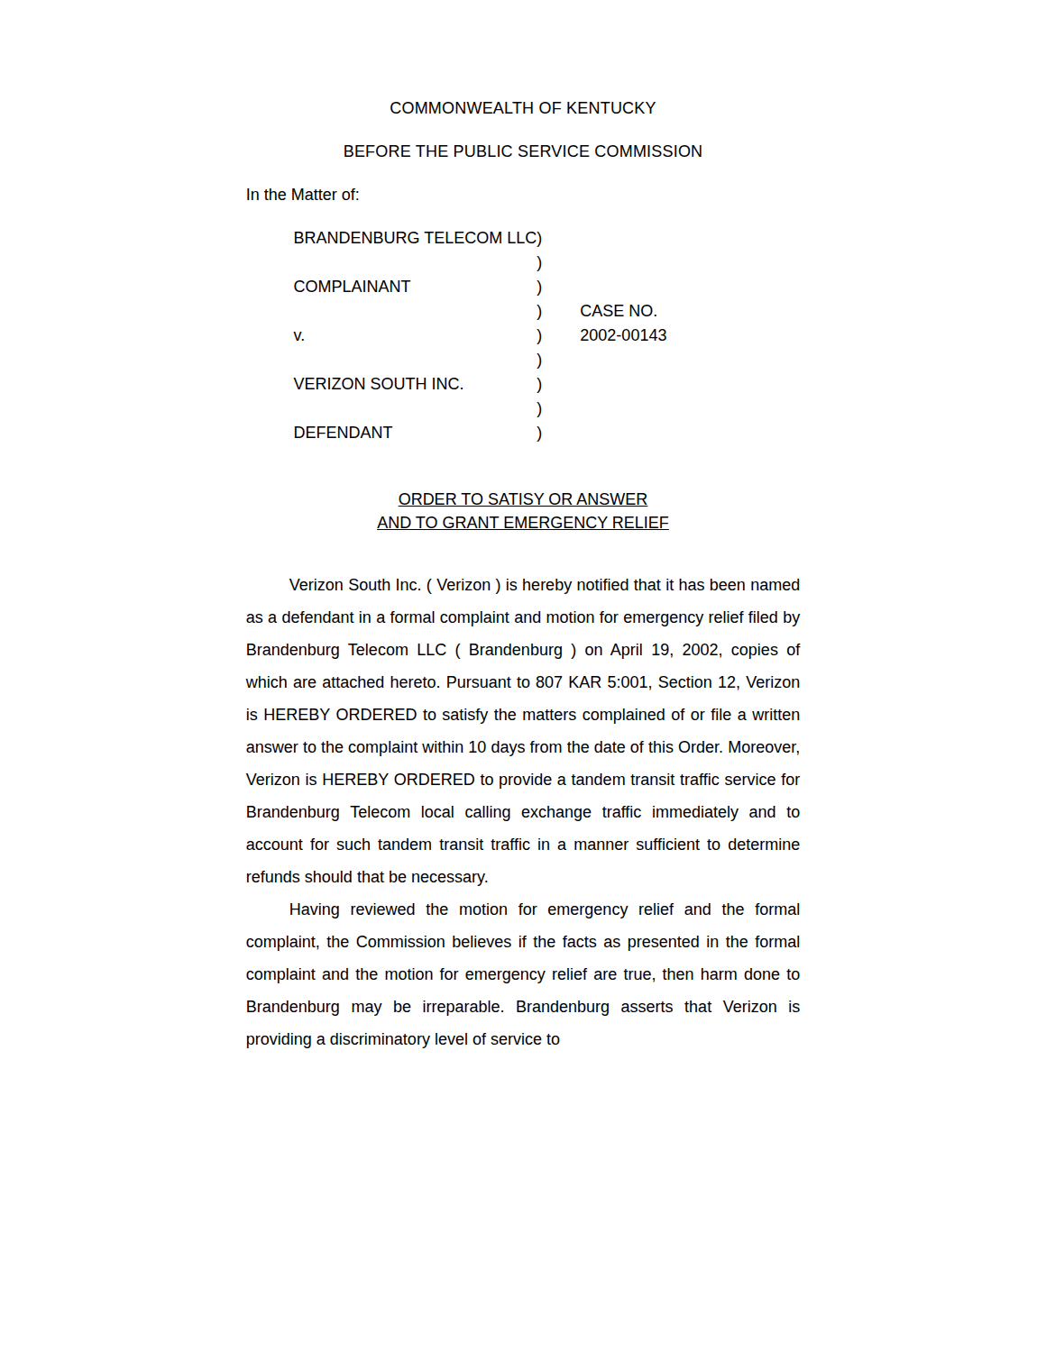COMMONWEALTH OF KENTUCKY
BEFORE THE PUBLIC SERVICE COMMISSION
In the Matter of:
| BRANDENBURG TELECOM LLC | ) | |
| | ) | |
| COMPLAINANT | ) | |
| | ) | CASE NO. |
| v. | ) | 2002-00143 |
| | ) | |
| VERIZON SOUTH INC. | ) | |
| | ) | |
| DEFENDANT | ) | |
ORDER TO SATISY OR ANSWER
AND TO GRANT EMERGENCY RELIEF
Verizon South Inc. ( Verizon ) is hereby notified that it has been named as a defendant in a formal complaint and motion for emergency relief filed by Brandenburg Telecom LLC ( Brandenburg ) on April 19, 2002, copies of which are attached hereto. Pursuant to 807 KAR 5:001, Section 12, Verizon is HEREBY ORDERED to satisfy the matters complained of or file a written answer to the complaint within 10 days from the date of this Order. Moreover, Verizon is HEREBY ORDERED to provide a tandem transit traffic service for Brandenburg Telecom local calling exchange traffic immediately and to account for such tandem transit traffic in a manner sufficient to determine refunds should that be necessary.
Having reviewed the motion for emergency relief and the formal complaint, the Commission believes if the facts as presented in the formal complaint and the motion for emergency relief are true, then harm done to Brandenburg may be irreparable. Brandenburg asserts that Verizon is providing a discriminatory level of service to